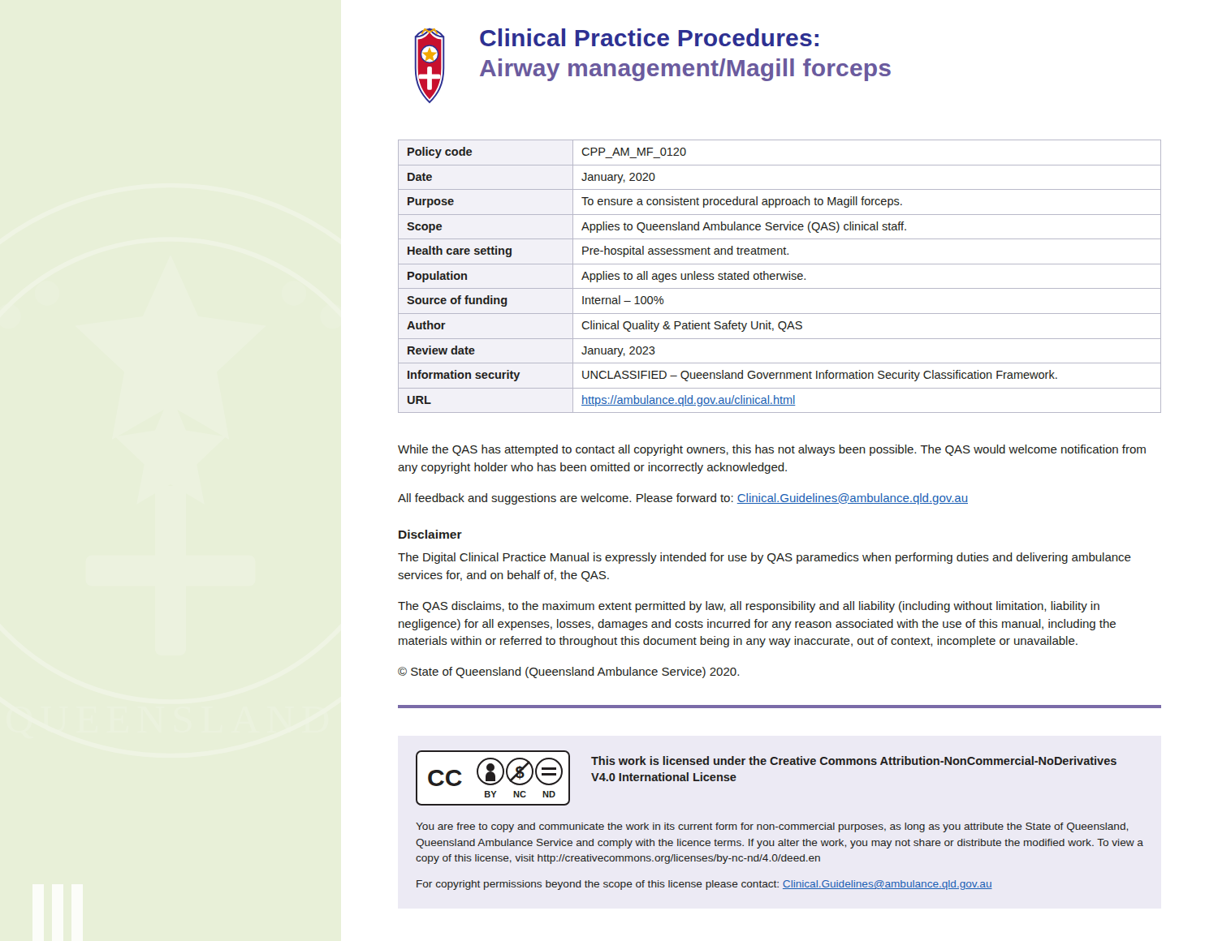QUEENSLAND
Clinical Practice Procedures:
Airway management/Magill forceps
| Policy code | CPP_AM_MF_0120 |
| Date | January, 2020 |
| Purpose | To ensure a consistent procedural approach to Magill forceps. |
| Scope | Applies to Queensland Ambulance Service (QAS) clinical staff. |
| Health care setting | Pre-hospital assessment and treatment. |
| Population | Applies to all ages unless stated otherwise. |
| Source of funding | Internal – 100% |
| Author | Clinical Quality & Patient Safety Unit, QAS |
| Review date | January, 2023 |
| Information security | UNCLASSIFIED – Queensland Government Information Security Classification Framework. |
| URL | https://ambulance.qld.gov.au/clinical.html |
While the QAS has attempted to contact all copyright owners, this has not always been possible. The QAS would welcome notification from any copyright holder who has been omitted or incorrectly acknowledged.
All feedback and suggestions are welcome. Please forward to: Clinical.Guidelines@ambulance.qld.gov.au
Disclaimer
The Digital Clinical Practice Manual is expressly intended for use by QAS paramedics when performing duties and delivering ambulance services for, and on behalf of, the QAS.
The QAS disclaims, to the maximum extent permitted by law, all responsibility and all liability (including without limitation, liability in negligence) for all expenses, losses, damages and costs incurred for any reason associated with the use of this manual, including the materials within or referred to throughout this document being in any way inaccurate, out of context, incomplete or unavailable.
© State of Queensland (Queensland Ambulance Service) 2020.
CC $ BY NC ND
This work is licensed under the Creative Commons Attribution-NonCommercial-NoDerivatives V4.0 International License
You are free to copy and communicate the work in its current form for non-commercial purposes, as long as you attribute the State of Queensland, Queensland Ambulance Service and comply with the licence terms. If you alter the work, you may not share or distribute the modified work. To view a copy of this license, visit http://creativecommons.org/licenses/by-nc-nd/4.0/deed.en
For copyright permissions beyond the scope of this license please contact: Clinical.Guidelines@ambulance.qld.gov.au